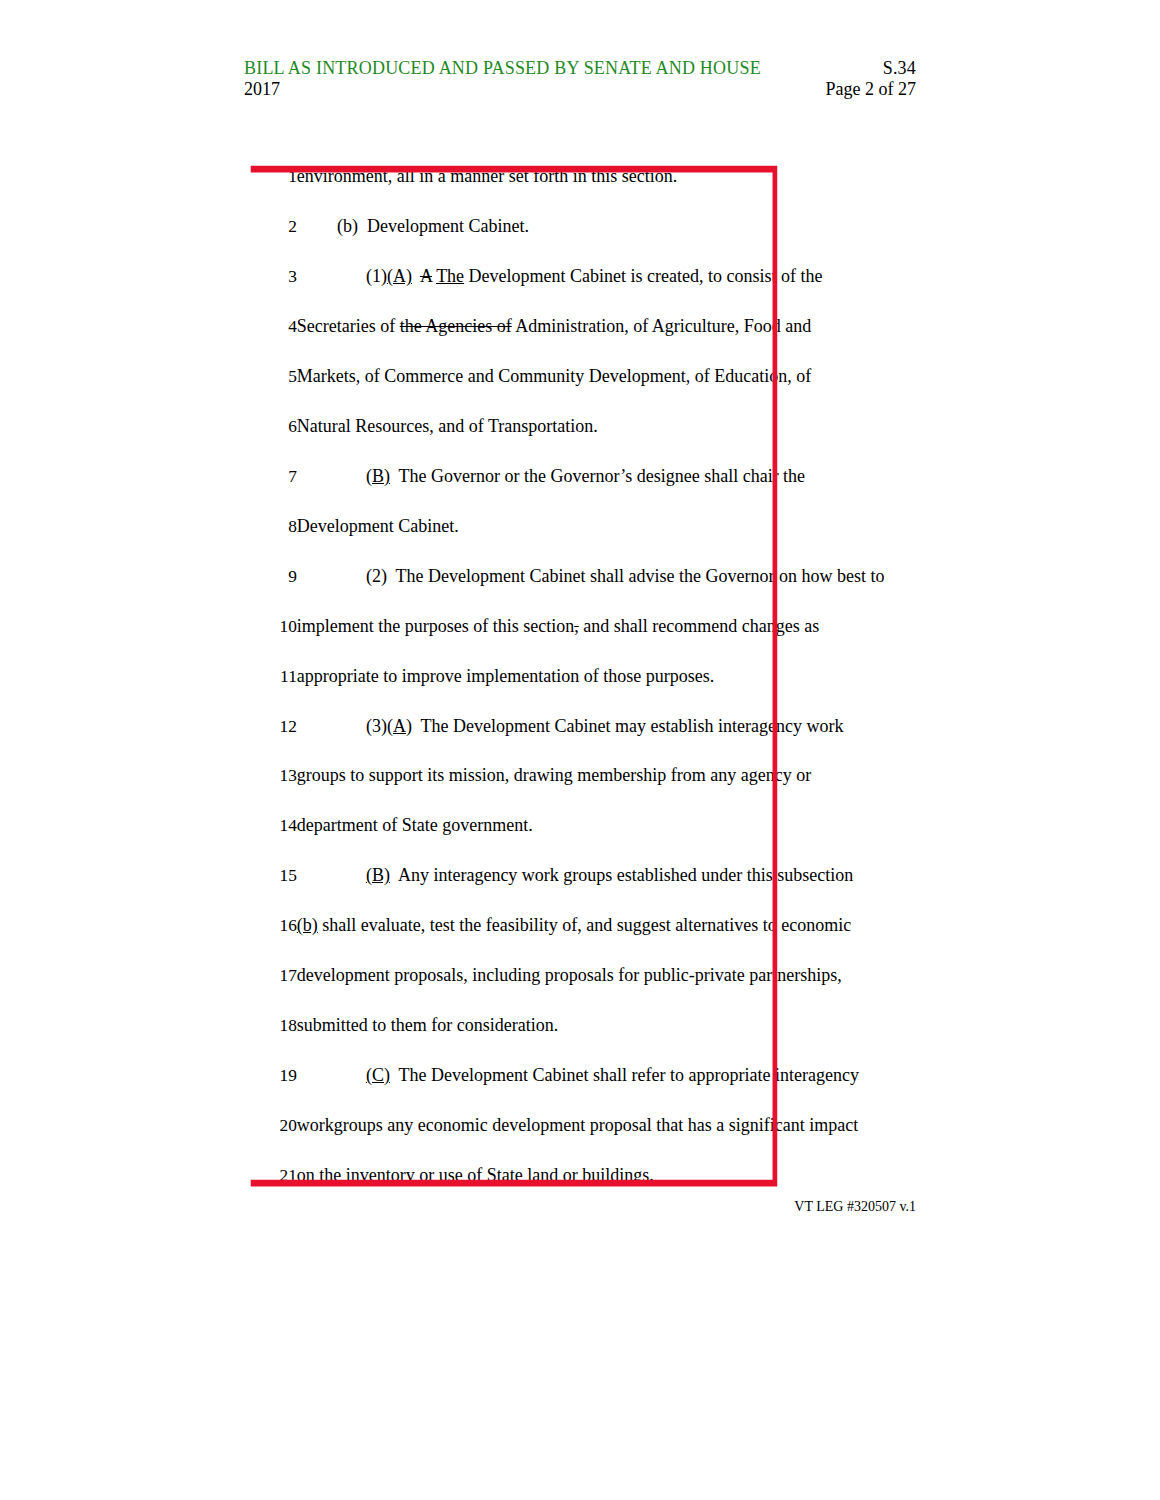BILL AS INTRODUCED AND PASSED BY SENATE AND HOUSE S.34
2017 Page 2 of 27
| 1 | environment, all in a manner set forth in this section. |
| 2 | (b) Development Cabinet. |
| 3 | (1) (A) A The Development Cabinet is created, to consist of the |
| 4 | Secretaries of the Agencies of Administration, of Agriculture, Food and |
| 5 | Markets, of Commerce and Community Development, of Education, of |
| 6 | Natural Resources, and of Transportation. |
| 7 | (B) The Governor or the Governor’s designee shall chair the |
| 8 | Development Cabinet. |
| 9 | (2) The Development Cabinet shall advise the Governor on how best to |
| 10 | implement the purposes of this section , and shall recommend changes as |
| 11 | appropriate to improve implementation of those purposes. |
| 12 | (3) (A) The Development Cabinet may establish interagency work |
| 13 | groups to support its mission, drawing membership from any agency or |
| 14 | department of State government. |
| 15 | (B) Any interagency work groups established under this subsection |
| 16 | (b) shall evaluate, test the feasibility of, and suggest alternatives to economic |
| 17 | development proposals, including proposals for public-private partnerships, |
| 18 | submitted to them for consideration. |
| 19 | (C) The Development Cabinet shall refer to appropriate interagency |
| 20 | workgroups any economic development proposal that has a significant impact |
| 21 | on the inventory or use of State land or buildings. |
VT LEG #320507 v.1